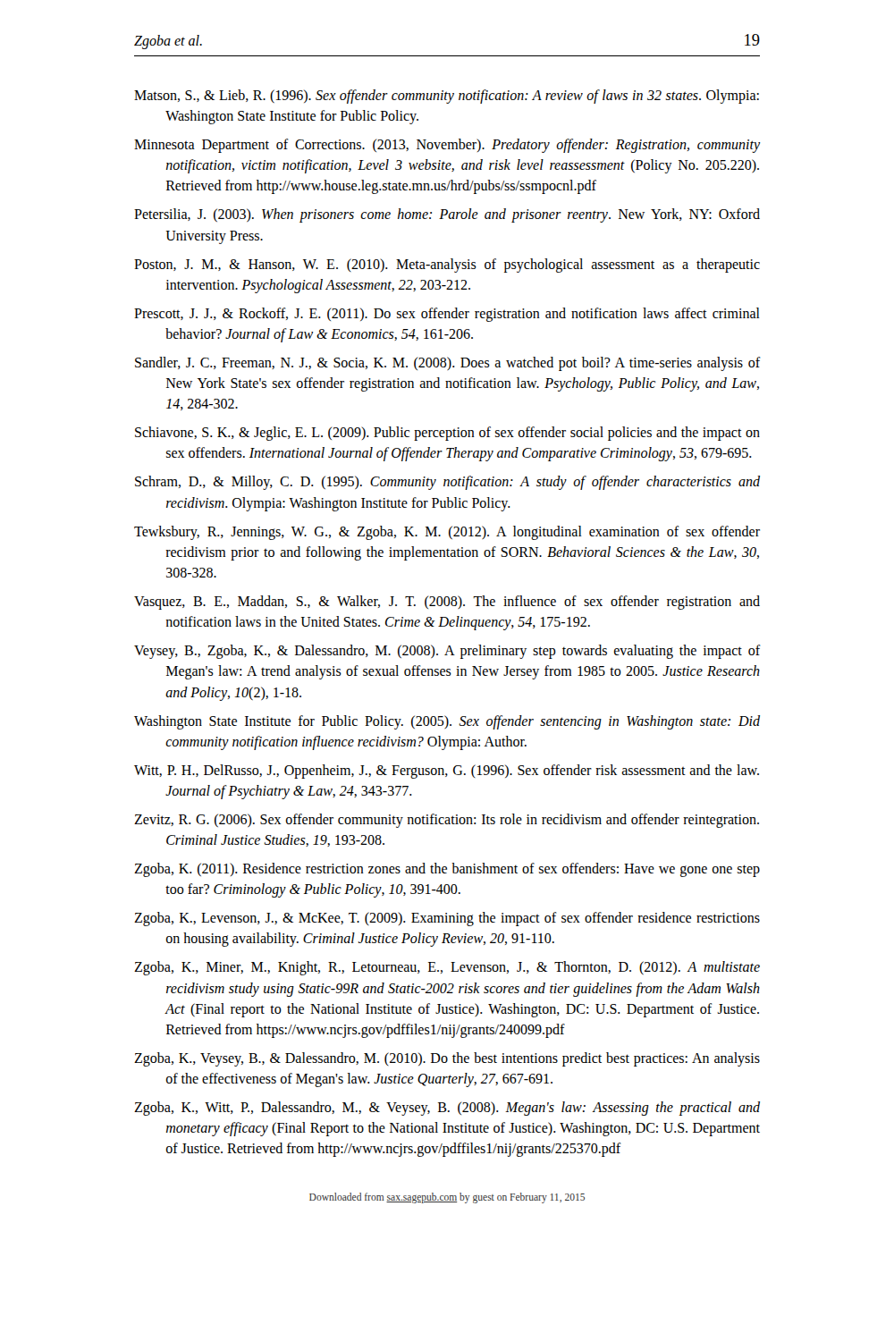Zgoba et al. 19
Matson, S., & Lieb, R. (1996). Sex offender community notification: A review of laws in 32 states. Olympia: Washington State Institute for Public Policy.
Minnesota Department of Corrections. (2013, November). Predatory offender: Registration, community notification, victim notification, Level 3 website, and risk level reassessment (Policy No. 205.220). Retrieved from http://www.house.leg.state.mn.us/hrd/pubs/ss/ssmpocnl.pdf
Petersilia, J. (2003). When prisoners come home: Parole and prisoner reentry. New York, NY: Oxford University Press.
Poston, J. M., & Hanson, W. E. (2010). Meta-analysis of psychological assessment as a therapeutic intervention. Psychological Assessment, 22, 203-212.
Prescott, J. J., & Rockoff, J. E. (2011). Do sex offender registration and notification laws affect criminal behavior? Journal of Law & Economics, 54, 161-206.
Sandler, J. C., Freeman, N. J., & Socia, K. M. (2008). Does a watched pot boil? A time-series analysis of New York State's sex offender registration and notification law. Psychology, Public Policy, and Law, 14, 284-302.
Schiavone, S. K., & Jeglic, E. L. (2009). Public perception of sex offender social policies and the impact on sex offenders. International Journal of Offender Therapy and Comparative Criminology, 53, 679-695.
Schram, D., & Milloy, C. D. (1995). Community notification: A study of offender characteristics and recidivism. Olympia: Washington Institute for Public Policy.
Tewksbury, R., Jennings, W. G., & Zgoba, K. M. (2012). A longitudinal examination of sex offender recidivism prior to and following the implementation of SORN. Behavioral Sciences & the Law, 30, 308-328.
Vasquez, B. E., Maddan, S., & Walker, J. T. (2008). The influence of sex offender registration and notification laws in the United States. Crime & Delinquency, 54, 175-192.
Veysey, B., Zgoba, K., & Dalessandro, M. (2008). A preliminary step towards evaluating the impact of Megan's law: A trend analysis of sexual offenses in New Jersey from 1985 to 2005. Justice Research and Policy, 10(2), 1-18.
Washington State Institute for Public Policy. (2005). Sex offender sentencing in Washington state: Did community notification influence recidivism? Olympia: Author.
Witt, P. H., DelRusso, J., Oppenheim, J., & Ferguson, G. (1996). Sex offender risk assessment and the law. Journal of Psychiatry & Law, 24, 343-377.
Zevitz, R. G. (2006). Sex offender community notification: Its role in recidivism and offender reintegration. Criminal Justice Studies, 19, 193-208.
Zgoba, K. (2011). Residence restriction zones and the banishment of sex offenders: Have we gone one step too far? Criminology & Public Policy, 10, 391-400.
Zgoba, K., Levenson, J., & McKee, T. (2009). Examining the impact of sex offender residence restrictions on housing availability. Criminal Justice Policy Review, 20, 91-110.
Zgoba, K., Miner, M., Knight, R., Letourneau, E., Levenson, J., & Thornton, D. (2012). A multistate recidivism study using Static-99R and Static-2002 risk scores and tier guidelines from the Adam Walsh Act (Final report to the National Institute of Justice). Washington, DC: U.S. Department of Justice. Retrieved from https://www.ncjrs.gov/pdffiles1/nij/grants/240099.pdf
Zgoba, K., Veysey, B., & Dalessandro, M. (2010). Do the best intentions predict best practices: An analysis of the effectiveness of Megan's law. Justice Quarterly, 27, 667-691.
Zgoba, K., Witt, P., Dalessandro, M., & Veysey, B. (2008). Megan's law: Assessing the practical and monetary efficacy (Final Report to the National Institute of Justice). Washington, DC: U.S. Department of Justice. Retrieved from http://www.ncjrs.gov/pdffiles1/nij/grants/225370.pdf
Downloaded from sax.sagepub.com by guest on February 11, 2015